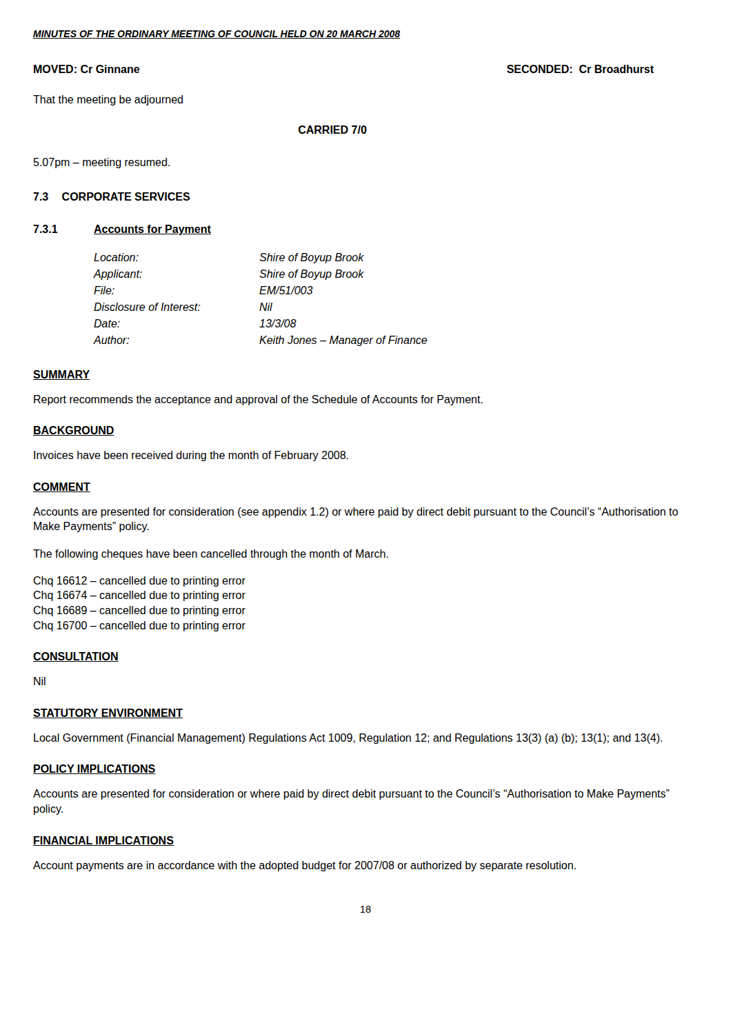MINUTES OF THE ORDINARY MEETING OF COUNCIL HELD ON 20 MARCH 2008
MOVED: Cr Ginnane SECONDED: Cr Broadhurst
That the meeting be adjourned
CARRIED 7/0
5.07pm – meeting resumed.
7.3 CORPORATE SERVICES
7.3.1 Accounts for Payment
| Location: | Shire of Boyup Brook |
| Applicant: | Shire of Boyup Brook |
| File: | EM/51/003 |
| Disclosure of Interest: | Nil |
| Date: | 13/3/08 |
| Author: | Keith Jones – Manager of Finance |
SUMMARY
Report recommends the acceptance and approval of the Schedule of Accounts for Payment.
BACKGROUND
Invoices have been received during the month of February 2008.
COMMENT
Accounts are presented for consideration (see appendix 1.2) or where paid by direct debit pursuant to the Council’s “Authorisation to Make Payments” policy.
The following cheques have been cancelled through the month of March.
Chq 16612 – cancelled due to printing error
Chq 16674 – cancelled due to printing error
Chq 16689 – cancelled due to printing error
Chq 16700 – cancelled due to printing error
CONSULTATION
Nil
STATUTORY ENVIRONMENT
Local Government (Financial Management) Regulations Act 1009, Regulation 12; and Regulations 13(3) (a) (b); 13(1); and 13(4).
POLICY IMPLICATIONS
Accounts are presented for consideration or where paid by direct debit pursuant to the Council’s “Authorisation to Make Payments” policy.
FINANCIAL IMPLICATIONS
Account payments are in accordance with the adopted budget for 2007/08 or authorized by separate resolution.
18